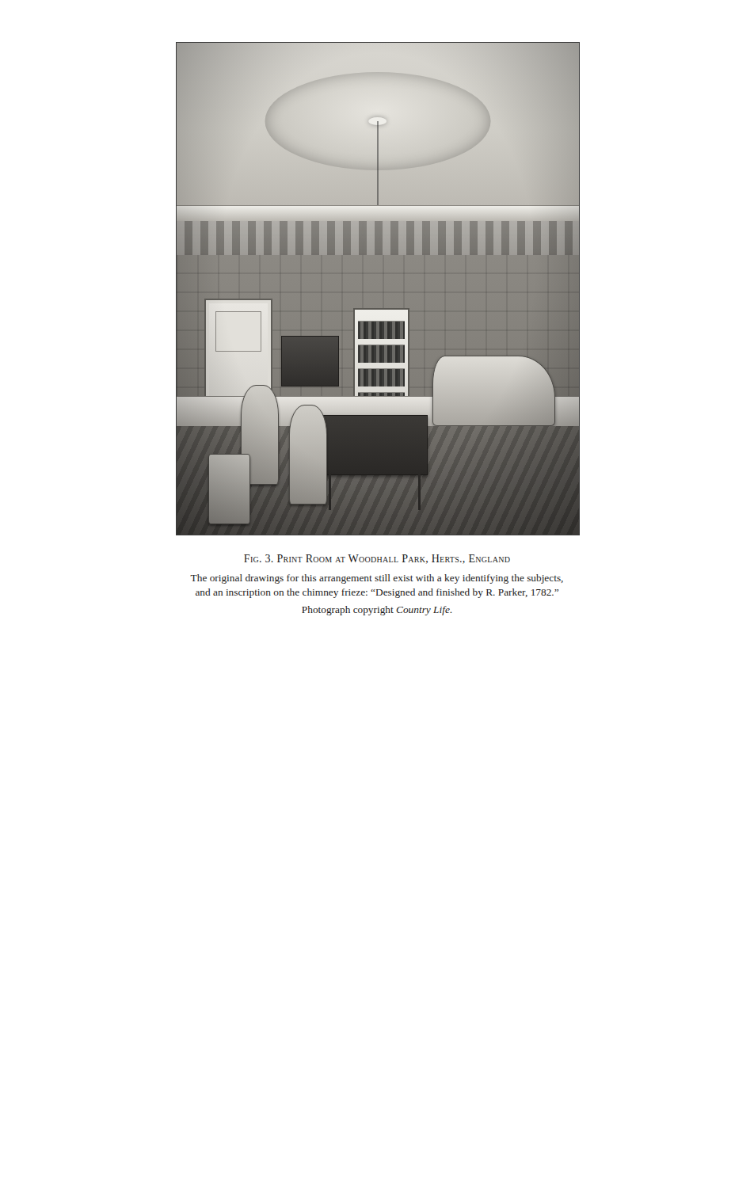Fig. 3. Print Room at Woodhall Park, Herts., England
The original drawings for this arrangement still exist with a key identifying the subjects, and an inscription on the chimney frieze: “Designed and finished by R. Parker, 1782.”
Photograph copyright Country Life.